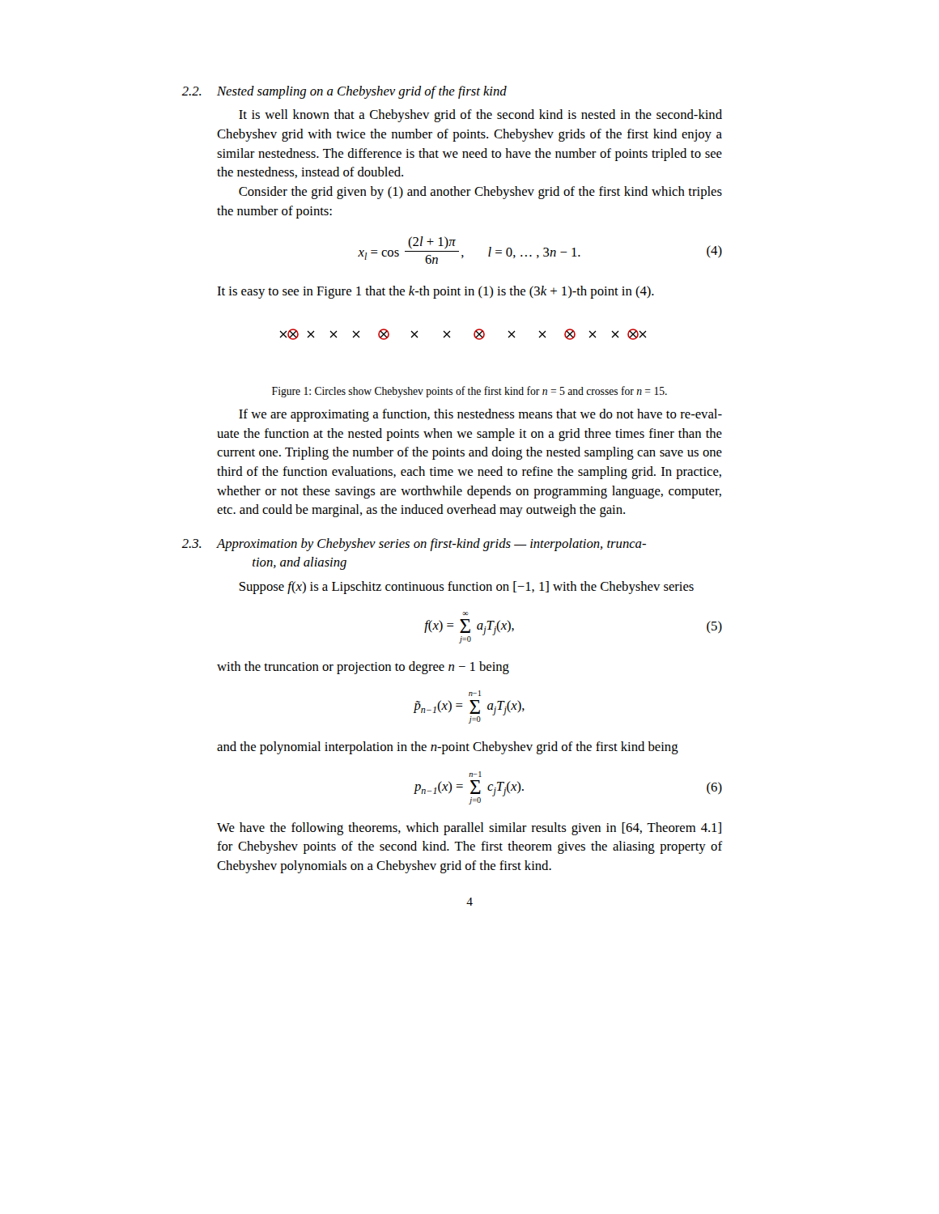2.2. Nested sampling on a Chebyshev grid of the first kind
It is well known that a Chebyshev grid of the second kind is nested in the second-kind Chebyshev grid with twice the number of points. Chebyshev grids of the first kind enjoy a similar nestedness. The difference is that we need to have the number of points tripled to see the nestedness, instead of doubled.
Consider the grid given by (1) and another Chebyshev grid of the first kind which triples the number of points:
xl = cos (2l + 1)π 6n, l = 0, … , 3n − 1. (4)
It is easy to see in Figure 1 that the k-th point in (1) is the (3k + 1)-th point in (4).
Figure 1: Circles show Chebyshev points of the first kind for n = 5 and crosses for n = 15.
If we are approximating a function, this nestedness means that we do not have to re-evaluate the function at the nested points when we sample it on a grid three times finer than the current one. Tripling the number of the points and doing the nested sampling can save us one third of the function evaluations, each time we need to refine the sampling grid. In practice, whether or not these savings are worthwhile depends on programming language, computer, etc. and could be marginal, as the induced overhead may outweigh the gain.
2.3. Approximation by Chebyshev series on first-kind grids — interpolation, trunca-tion, and aliasing
Suppose f(x) is a Lipschitz continuous function on [−1, 1] with the Chebyshev series
f(x) = ∞Σj=0 ajTj(x), (5)
with the truncation or projection to degree n − 1 being
p̃n−1(x) = n−1 Σj=0 ajTj(x),
and the polynomial interpolation in the n-point Chebyshev grid of the first kind being
pn−1(x) = n−1 Σj=0 cjTj(x). (6)
We have the following theorems, which parallel similar results given in [64, Theorem 4.1] for Chebyshev points of the second kind. The first theorem gives the aliasing property of Chebyshev polynomials on a Chebyshev grid of the first kind.
4